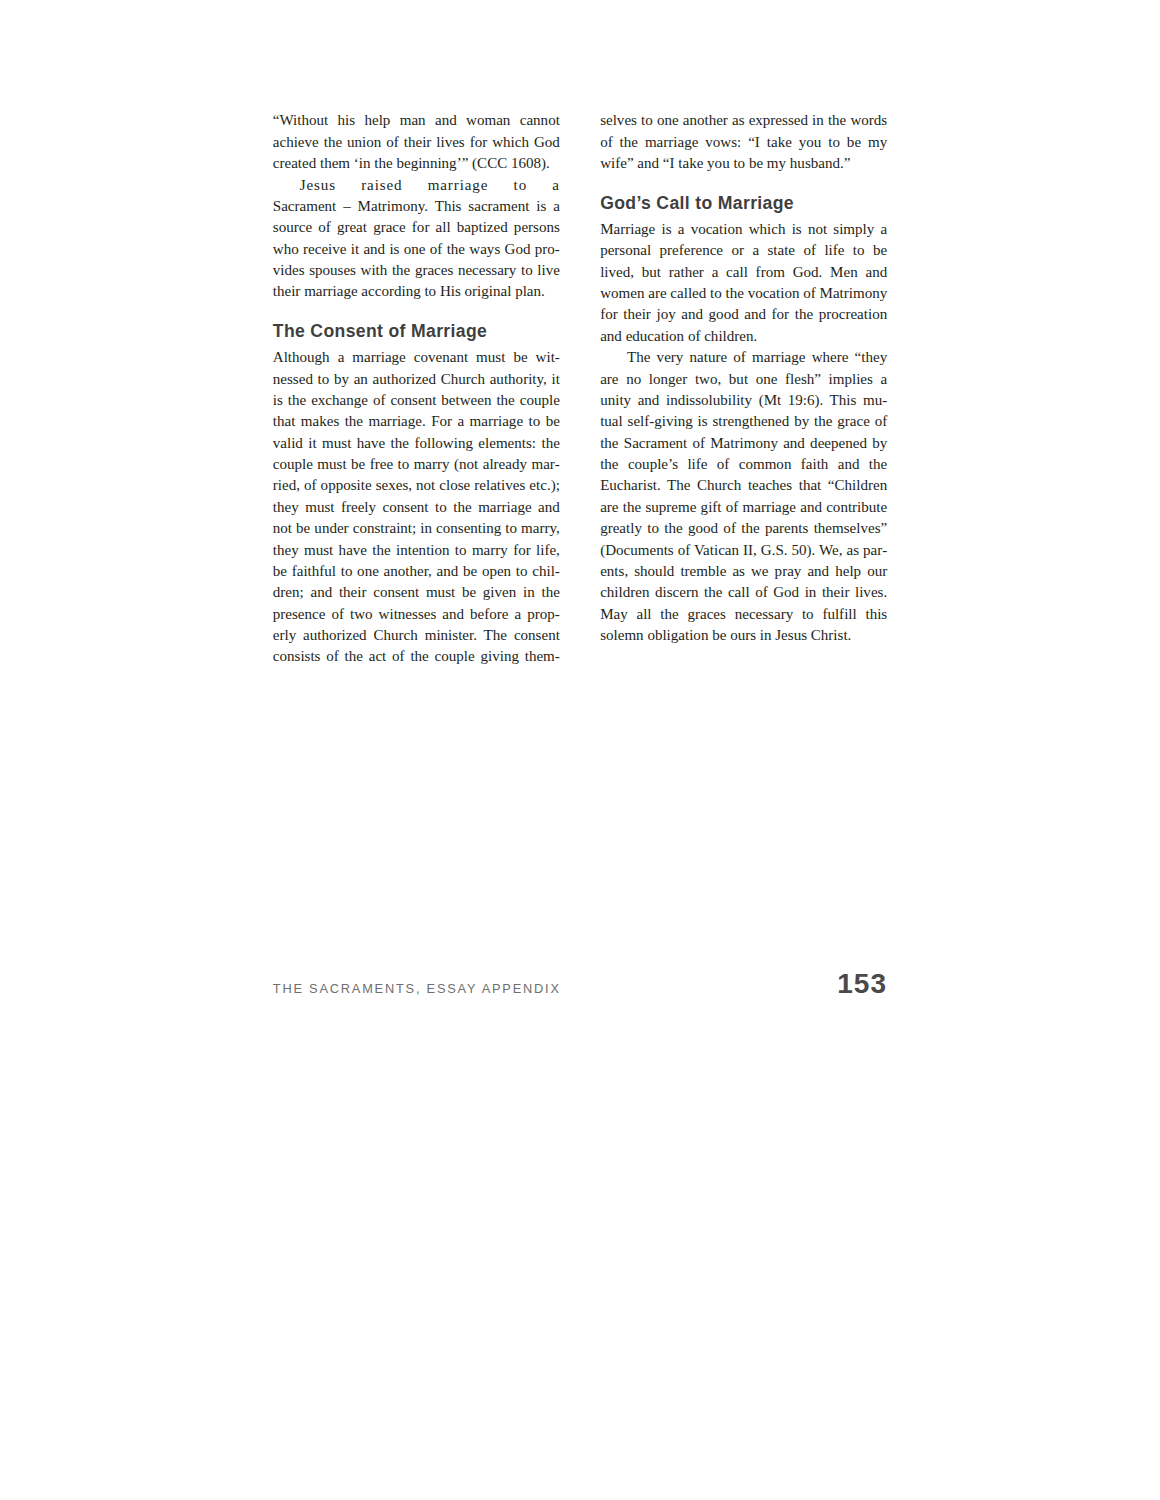“Without his help man and woman cannot achieve the union of their lives for which God created them ‘in the beginning’” (CCC 1608).
Jesus raised marriage to a Sacrament – Matrimony. This sacrament is a source of great grace for all baptized persons who receive it and is one of the ways God provides spouses with the graces necessary to live their marriage according to His original plan.
The Consent of Marriage
Although a marriage covenant must be witnessed to by an authorized Church authority, it is the exchange of consent between the couple that makes the marriage. For a marriage to be valid it must have the following elements: the couple must be free to marry (not already married, of opposite sexes, not close relatives etc.); they must freely consent to the marriage and not be under constraint; in consenting to marry, they must have the intention to marry for life, be faithful to one another, and be open to children; and their consent must be given in the presence of two witnesses and before a properly authorized Church minister. The consent consists of the act of the couple giving themselves to one another as expressed in the words of the marriage vows: “I take you to be my wife” and “I take you to be my husband.”
God’s Call to Marriage
Marriage is a vocation which is not simply a personal preference or a state of life to be lived, but rather a call from God. Men and women are called to the vocation of Matrimony for their joy and good and for the procreation and education of children.
The very nature of marriage where “they are no longer two, but one flesh” implies a unity and indissolubility (Mt 19:6). This mutual self-giving is strengthened by the grace of the Sacrament of Matrimony and deepened by the couple’s life of common faith and the Eucharist. The Church teaches that “Children are the supreme gift of marriage and contribute greatly to the good of the parents themselves” (Documents of Vatican II, G.S. 50). We, as parents, should tremble as we pray and help our children discern the call of God in their lives. May all the graces necessary to fulfill this solemn obligation be ours in Jesus Christ.
The Sacraments, Essay Appendix
153